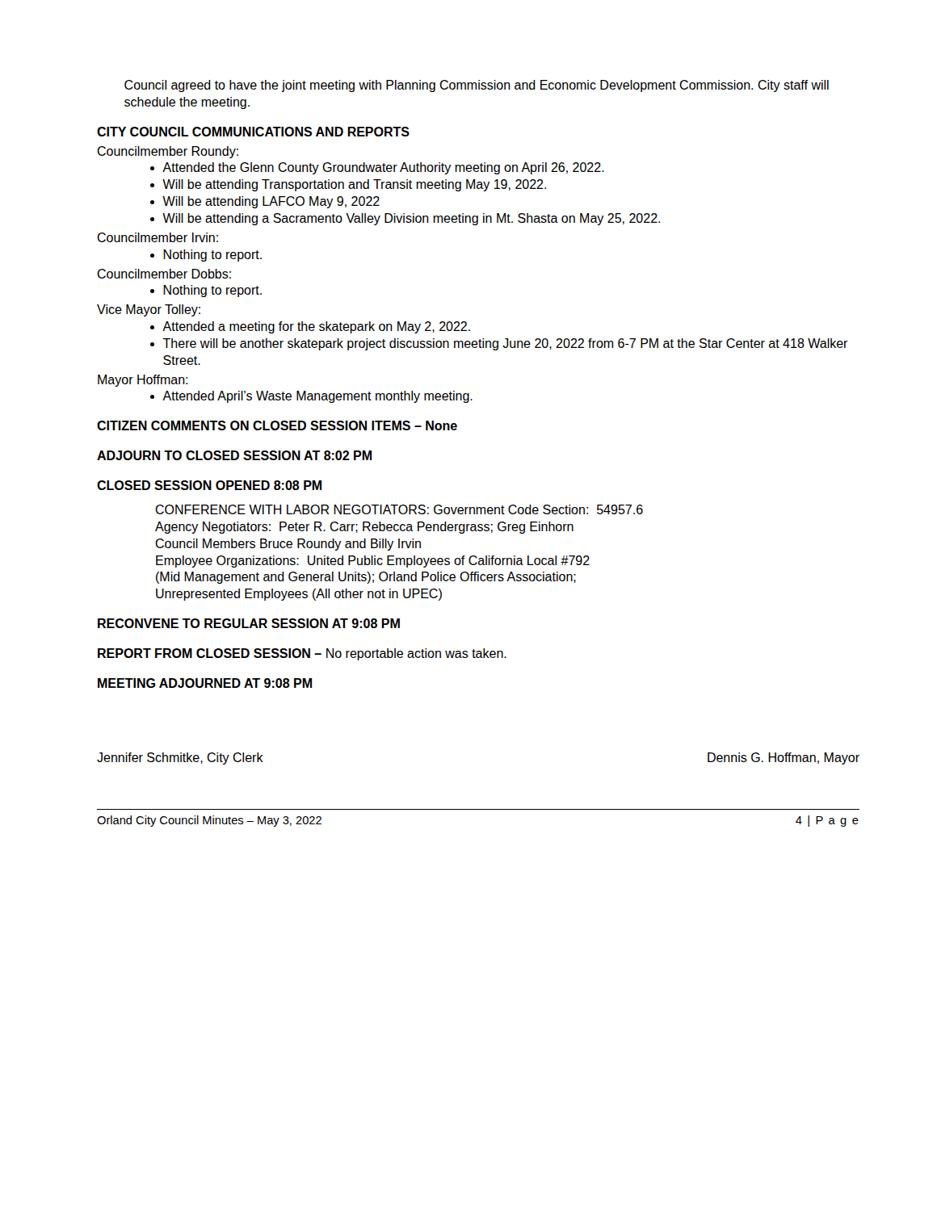Council agreed to have the joint meeting with Planning Commission and Economic Development Commission. City staff will schedule the meeting.
CITY COUNCIL COMMUNICATIONS AND REPORTS
Councilmember Roundy:
Attended the Glenn County Groundwater Authority meeting on April 26, 2022.
Will be attending Transportation and Transit meeting May 19, 2022.
Will be attending LAFCO May 9, 2022
Will be attending a Sacramento Valley Division meeting in Mt. Shasta on May 25, 2022.
Councilmember Irvin:
Nothing to report.
Councilmember Dobbs:
Nothing to report.
Vice Mayor Tolley:
Attended a meeting for the skatepark on May 2, 2022.
There will be another skatepark project discussion meeting June 20, 2022 from 6-7 PM at the Star Center at 418 Walker Street.
Mayor Hoffman:
Attended April’s Waste Management monthly meeting.
CITIZEN COMMENTS ON CLOSED SESSION ITEMS – None
ADJOURN TO CLOSED SESSION AT 8:02 PM
CLOSED SESSION OPENED 8:08 PM
CONFERENCE WITH LABOR NEGOTIATORS: Government Code Section: 54957.6
Agency Negotiators: Peter R. Carr; Rebecca Pendergrass; Greg Einhorn
Council Members Bruce Roundy and Billy Irvin
Employee Organizations: United Public Employees of California Local #792
(Mid Management and General Units); Orland Police Officers Association;
Unrepresented Employees (All other not in UPEC)
RECONVENE TO REGULAR SESSION AT 9:08 PM
REPORT FROM CLOSED SESSION – No reportable action was taken.
MEETING ADJOURNED AT 9:08 PM
Jennifer Schmitke, City Clerk Dennis G. Hoffman, Mayor
Orland City Council Minutes – May 3, 2022 4 | P a g e